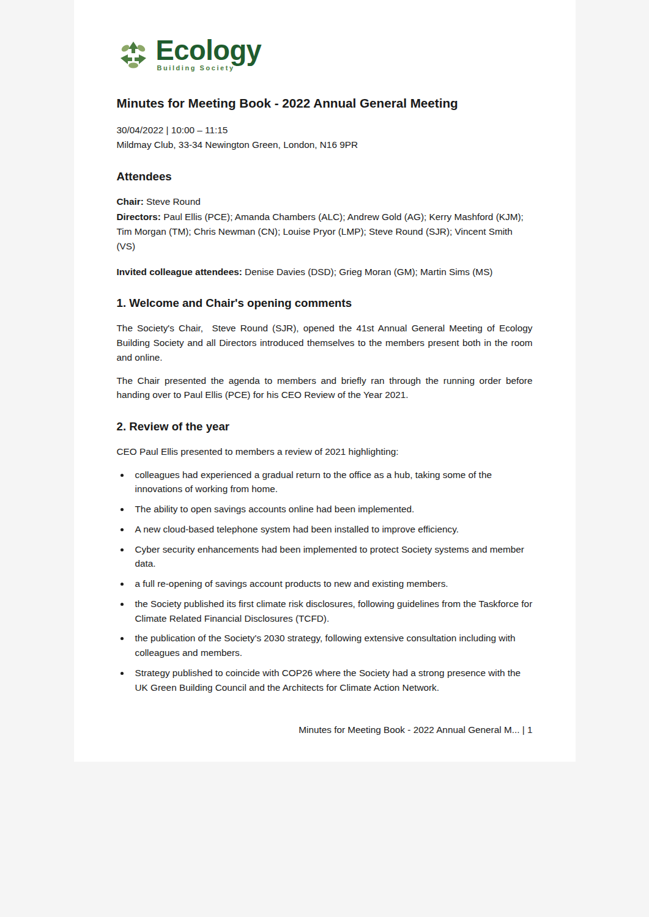Ecology Building Society
Minutes for Meeting Book - 2022 Annual General Meeting
30/04/2022 | 10:00 – 11:15
Mildmay Club, 33-34 Newington Green, London, N16 9PR
Attendees
Chair: Steve Round
Directors: Paul Ellis (PCE); Amanda Chambers (ALC); Andrew Gold (AG); Kerry Mashford (KJM); Tim Morgan (TM); Chris Newman (CN); Louise Pryor (LMP); Steve Round (SJR); Vincent Smith (VS)
Invited colleague attendees: Denise Davies (DSD); Grieg Moran (GM); Martin Sims (MS)
1. Welcome and Chair's opening comments
The Society's Chair, Steve Round (SJR), opened the 41st Annual General Meeting of Ecology Building Society and all Directors introduced themselves to the members present both in the room and online.
The Chair presented the agenda to members and briefly ran through the running order before handing over to Paul Ellis (PCE) for his CEO Review of the Year 2021.
2. Review of the year
CEO Paul Ellis presented to members a review of 2021 highlighting:
colleagues had experienced a gradual return to the office as a hub, taking some of the innovations of working from home.
The ability to open savings accounts online had been implemented.
A new cloud-based telephone system had been installed to improve efficiency.
Cyber security enhancements had been implemented to protect Society systems and member data.
a full re-opening of savings account products to new and existing members.
the Society published its first climate risk disclosures, following guidelines from the Taskforce for Climate Related Financial Disclosures (TCFD).
the publication of the Society's 2030 strategy, following extensive consultation including with colleagues and members.
Strategy published to coincide with COP26 where the Society had a strong presence with the UK Green Building Council and the Architects for Climate Action Network.
Minutes for Meeting Book - 2022 Annual General M... | 1